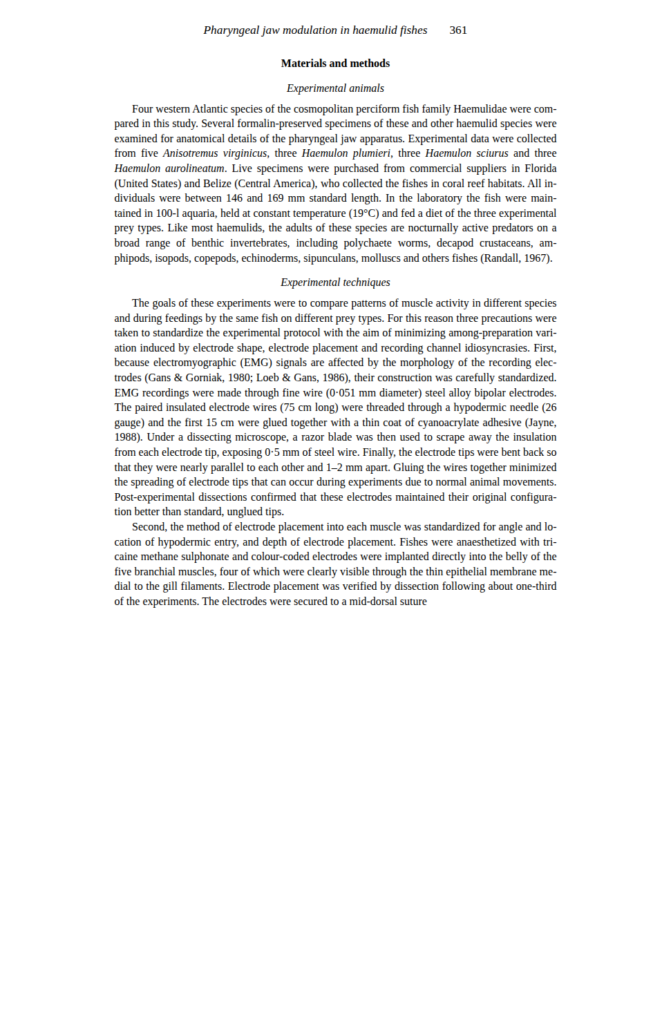Pharyngeal jaw modulation in haemulid fishes 361
Materials and methods
Experimental animals
Four western Atlantic species of the cosmopolitan perciform fish family Haemulidae were compared in this study. Several formalin-preserved specimens of these and other haemulid species were examined for anatomical details of the pharyngeal jaw apparatus. Experimental data were collected from five Anisotremus virginicus, three Haemulon plumieri, three Haemulon sciurus and three Haemulon aurolineatum. Live specimens were purchased from commercial suppliers in Florida (United States) and Belize (Central America), who collected the fishes in coral reef habitats. All individuals were between 146 and 169 mm standard length. In the laboratory the fish were maintained in 100-l aquaria, held at constant temperature (19°C) and fed a diet of the three experimental prey types. Like most haemulids, the adults of these species are nocturnally active predators on a broad range of benthic invertebrates, including polychaete worms, decapod crustaceans, amphipods, isopods, copepods, echinoderms, sipunculans, molluscs and others fishes (Randall, 1967).
Experimental techniques
The goals of these experiments were to compare patterns of muscle activity in different species and during feedings by the same fish on different prey types. For this reason three precautions were taken to standardize the experimental protocol with the aim of minimizing among-preparation variation induced by electrode shape, electrode placement and recording channel idiosyncrasies. First, because electromyographic (EMG) signals are affected by the morphology of the recording electrodes (Gans & Gorniak, 1980; Loeb & Gans, 1986), their construction was carefully standardized. EMG recordings were made through fine wire (0·051 mm diameter) steel alloy bipolar electrodes. The paired insulated electrode wires (75 cm long) were threaded through a hypodermic needle (26 gauge) and the first 15 cm were glued together with a thin coat of cyanoacrylate adhesive (Jayne, 1988). Under a dissecting microscope, a razor blade was then used to scrape away the insulation from each electrode tip, exposing 0·5 mm of steel wire. Finally, the electrode tips were bent back so that they were nearly parallel to each other and 1–2 mm apart. Gluing the wires together minimized the spreading of electrode tips that can occur during experiments due to normal animal movements. Post-experimental dissections confirmed that these electrodes maintained their original configuration better than standard, unglued tips.
Second, the method of electrode placement into each muscle was standardized for angle and location of hypodermic entry, and depth of electrode placement. Fishes were anaesthetized with tricaine methane sulphonate and colour-coded electrodes were implanted directly into the belly of the five branchial muscles, four of which were clearly visible through the thin epithelial membrane medial to the gill filaments. Electrode placement was verified by dissection following about one-third of the experiments. The electrodes were secured to a mid-dorsal suture